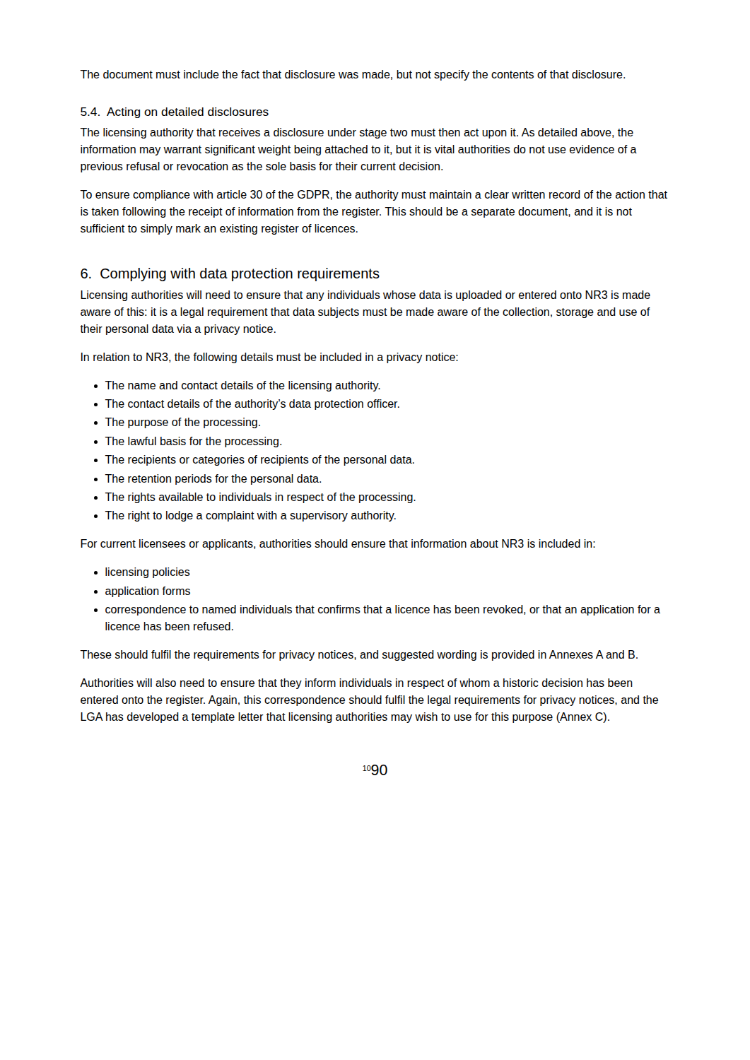The document must include the fact that disclosure was made, but not specify the contents of that disclosure.
5.4. Acting on detailed disclosures
The licensing authority that receives a disclosure under stage two must then act upon it. As detailed above, the information may warrant significant weight being attached to it, but it is vital authorities do not use evidence of a previous refusal or revocation as the sole basis for their current decision.
To ensure compliance with article 30 of the GDPR, the authority must maintain a clear written record of the action that is taken following the receipt of information from the register. This should be a separate document, and it is not sufficient to simply mark an existing register of licences.
6. Complying with data protection requirements
Licensing authorities will need to ensure that any individuals whose data is uploaded or entered onto NR3 is made aware of this: it is a legal requirement that data subjects must be made aware of the collection, storage and use of their personal data via a privacy notice.
In relation to NR3, the following details must be included in a privacy notice:
The name and contact details of the licensing authority.
The contact details of the authority’s data protection officer.
The purpose of the processing.
The lawful basis for the processing.
The recipients or categories of recipients of the personal data.
The retention periods for the personal data.
The rights available to individuals in respect of the processing.
The right to lodge a complaint with a supervisory authority.
For current licensees or applicants, authorities should ensure that information about NR3 is included in:
licensing policies
application forms
correspondence to named individuals that confirms that a licence has been revoked, or that an application for a licence has been refused.
These should fulfil the requirements for privacy notices, and suggested wording is provided in Annexes A and B.
Authorities will also need to ensure that they inform individuals in respect of whom a historic decision has been entered onto the register. Again, this correspondence should fulfil the legal requirements for privacy notices, and the LGA has developed a template letter that licensing authorities may wish to use for this purpose (Annex C).
1090